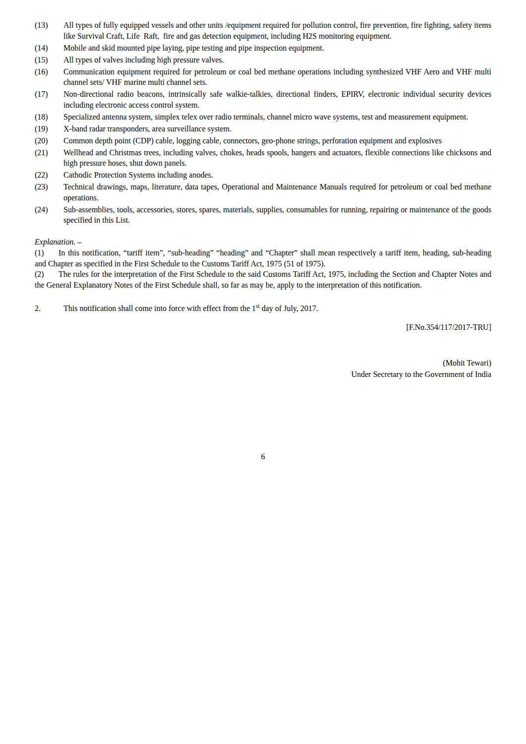(13) All types of fully equipped vessels and other units /equipment required for pollution control, fire prevention, fire fighting, safety items like Survival Craft, Life Raft, fire and gas detection equipment, including H2S monitoring equipment.
(14) Mobile and skid mounted pipe laying, pipe testing and pipe inspection equipment.
(15) All types of valves including high pressure valves.
(16) Communication equipment required for petroleum or coal bed methane operations including synthesized VHF Aero and VHF multi channel sets/ VHF marine multi channel sets.
(17) Non-directional radio beacons, intrinsically safe walkie-talkies, directional finders, EPIRV, electronic individual security devices including electronic access control system.
(18) Specialized antenna system, simplex telex over radio terminals, channel micro wave systems, test and measurement equipment.
(19) X-band radar transponders, area surveillance system.
(20) Common depth point (CDP) cable, logging cable, connectors, geo-phone strings, perforation equipment and explosives
(21) Wellhead and Christmas trees, including valves, chokes, heads spools, hangers and actuators, flexible connections like chicksons and high pressure hoses, shut down panels.
(22) Cathodic Protection Systems including anodes.
(23) Technical drawings, maps, literature, data tapes, Operational and Maintenance Manuals required for petroleum or coal bed methane operations.
(24) Sub-assemblies, tools, accessories, stores, spares, materials, supplies, consumables for running, repairing or maintenance of the goods specified in this List.
Explanation. –
(1) In this notification, “tariff item”, “sub-heading” “heading” and “Chapter” shall mean respectively a tariff item, heading, sub-heading and Chapter as specified in the First Schedule to the Customs Tariff Act, 1975 (51 of 1975).
(2) The rules for the interpretation of the First Schedule to the said Customs Tariff Act, 1975, including the Section and Chapter Notes and the General Explanatory Notes of the First Schedule shall, so far as may be, apply to the interpretation of this notification.
2. This notification shall come into force with effect from the 1st day of July, 2017.
[F.No.354/117/2017-TRU]
(Mohit Tewari)
Under Secretary to the Government of India
6